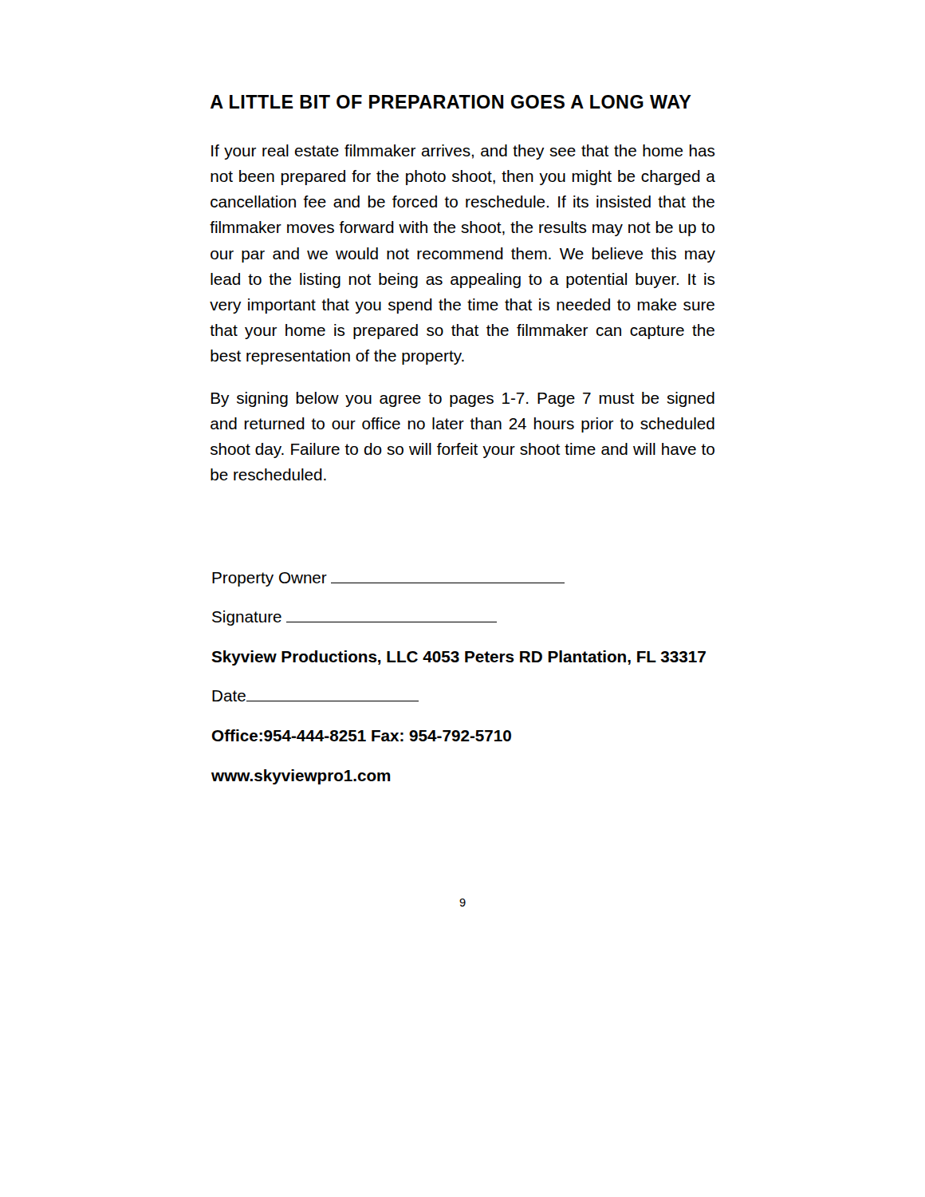A Little Bit of Preparation Goes a Long Way
If your real estate filmmaker arrives, and they see that the home has not been prepared for the photo shoot, then you might be charged a cancellation fee and be forced to reschedule. If its insisted that the filmmaker moves forward with the shoot, the results may not be up to our par and we would not recommend them. We believe this may lead to the listing not being as appealing to a potential buyer. It is very important that you spend the time that is needed to make sure that your home is prepared so that the filmmaker can capture the best representation of the property.
By signing below you agree to pages 1-7. Page 7 must be signed and returned to our office no later than 24 hours prior to scheduled shoot day. Failure to do so will forfeit your shoot time and will have to be rescheduled.
Property Owner
Signature
Skyview Productions, LLC 4053 Peters RD Plantation, FL 33317
Date
Office:954-444-8251 Fax: 954-792-5710
www.skyviewpro1.com
9